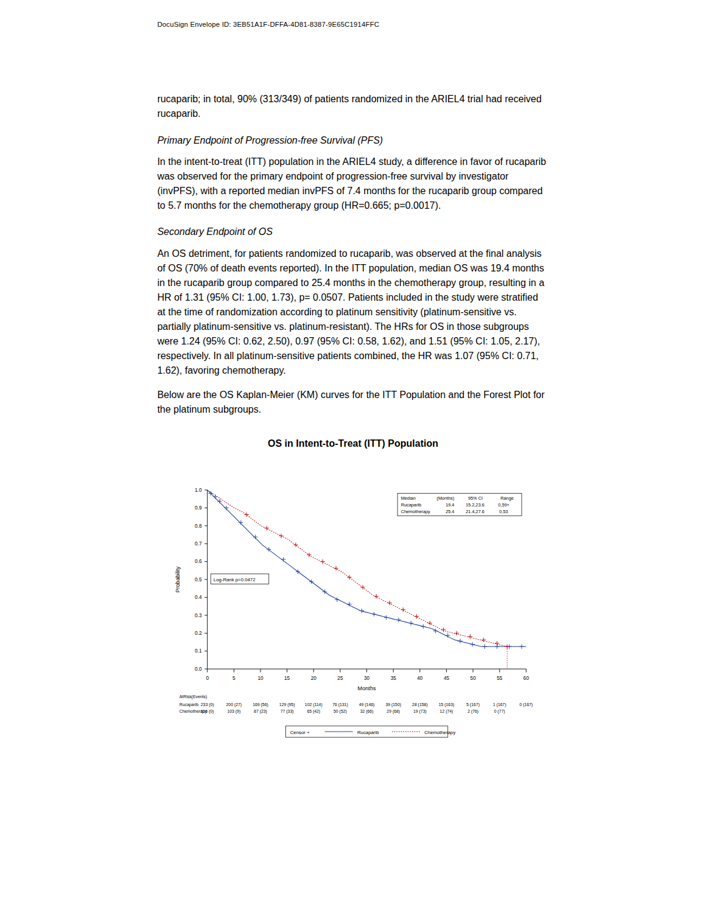DocuSign Envelope ID: 3EB51A1F-DFFA-4D81-8387-9E65C1914FFC
rucaparib; in total, 90% (313/349) of patients randomized in the ARIEL4 trial had received rucaparib.
Primary Endpoint of Progression-free Survival (PFS)
In the intent-to-treat (ITT) population in the ARIEL4 study, a difference in favor of rucaparib was observed for the primary endpoint of progression-free survival by investigator (invPFS), with a reported median invPFS of 7.4 months for the rucaparib group compared to 5.7 months for the chemotherapy group (HR=0.665; p=0.0017).
Secondary Endpoint of OS
An OS detriment, for patients randomized to rucaparib, was observed at the final analysis of OS (70% of death events reported). In the ITT population, median OS was 19.4 months in the rucaparib group compared to 25.4 months in the chemotherapy group, resulting in a HR of 1.31 (95% CI: 1.00, 1.73), p= 0.0507. Patients included in the study were stratified at the time of randomization according to platinum sensitivity (platinum-sensitive vs. partially platinum-sensitive vs. platinum-resistant). The HRs for OS in those subgroups were 1.24 (95% CI: 0.62, 2.50), 0.97 (95% CI: 0.58, 1.62), and 1.51 (95% CI: 1.05, 2.17), respectively. In all platinum-sensitive patients combined, the HR was 1.07 (95% CI: 0.71, 1.62), favoring chemotherapy.
Below are the OS Kaplan-Meier (KM) curves for the ITT Population and the Forest Plot for the platinum subgroups.
OS in Intent-to-Treat (ITT) Population
1.0 0.9 0.8 0.7 0.6 0.5 0.4 0.3 0.2 0.1 0.0 Probability 0 5 10 15 20 25 30 35 40 45 50 55 60 Months Median (Months) 95% CI Range Rucaparib 19.4 15.2,23.6 0,59+ Chemotherapy 25.4 21.4,27.6 0,53 Log-Rank p=0.0472 AtRisk(Events) Rucaparib Chemotherapy 233 (0) 200 (27) 169 (56) 129 (95) 102 (114) 76 (131) 49 (146) 39 (150) 28 (158) 15 (163) 5 (167) 1 (167) 0 (167) 116 (0) 103 (9) 87 (23) 77 (33) 65 (42) 50 (52) 32 (66) 29 (68) 19 (73) 12 (74) 2 (76) 0 (77) Censor + Rucaparib Chemotherapy